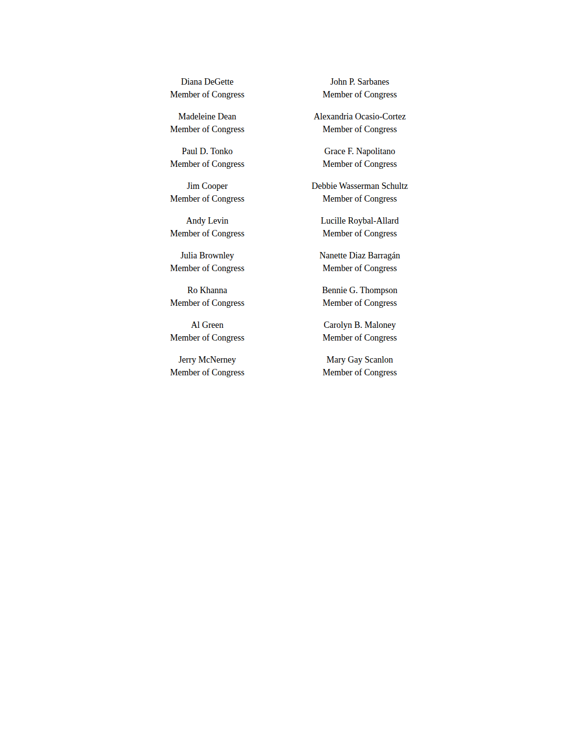| Diana DeGette Member of Congress | John P. Sarbanes Member of Congress |
| Madeleine Dean Member of Congress | Alexandria Ocasio-Cortez Member of Congress |
| Paul D. Tonko Member of Congress | Grace F. Napolitano Member of Congress |
| Jim Cooper Member of Congress | Debbie Wasserman Schultz Member of Congress |
| Andy Levin Member of Congress | Lucille Roybal-Allard Member of Congress |
| Julia Brownley Member of Congress | Nanette Diaz Barragán Member of Congress |
| Ro Khanna Member of Congress | Bennie G. Thompson Member of Congress |
| Al Green Member of Congress | Carolyn B. Maloney Member of Congress |
| Jerry McNerney Member of Congress | Mary Gay Scanlon Member of Congress |